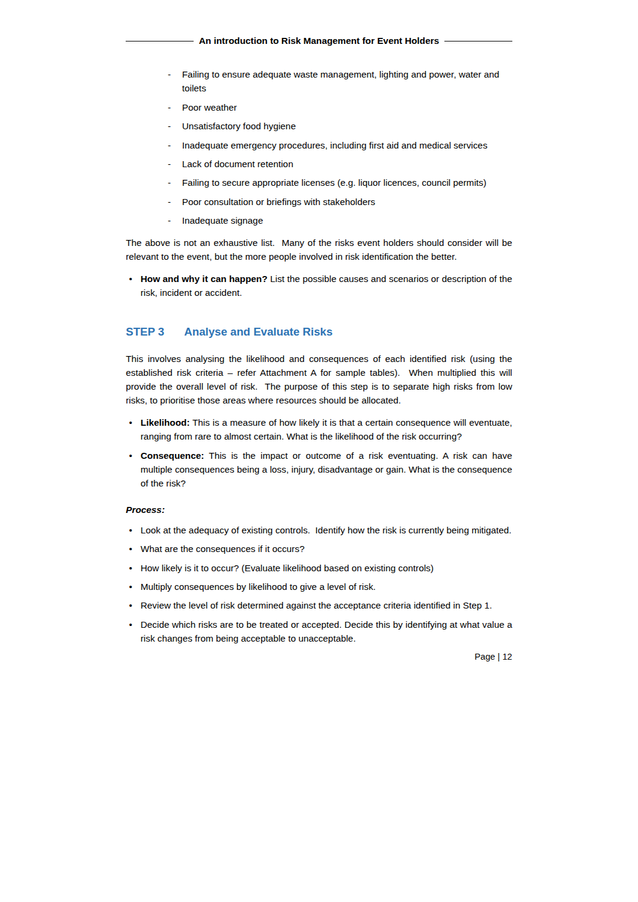An introduction to Risk Management for Event Holders
Failing to ensure adequate waste management, lighting and power, water and toilets
Poor weather
Unsatisfactory food hygiene
Inadequate emergency procedures, including first aid and medical services
Lack of document retention
Failing to secure appropriate licenses (e.g. liquor licences, council permits)
Poor consultation or briefings with stakeholders
Inadequate signage
The above is not an exhaustive list. Many of the risks event holders should consider will be relevant to the event, but the more people involved in risk identification the better.
How and why it can happen? List the possible causes and scenarios or description of the risk, incident or accident.
STEP 3 Analyse and Evaluate Risks
This involves analysing the likelihood and consequences of each identified risk (using the established risk criteria – refer Attachment A for sample tables). When multiplied this will provide the overall level of risk. The purpose of this step is to separate high risks from low risks, to prioritise those areas where resources should be allocated.
Likelihood: This is a measure of how likely it is that a certain consequence will eventuate, ranging from rare to almost certain. What is the likelihood of the risk occurring?
Consequence: This is the impact or outcome of a risk eventuating. A risk can have multiple consequences being a loss, injury, disadvantage or gain. What is the consequence of the risk?
Process:
Look at the adequacy of existing controls. Identify how the risk is currently being mitigated.
What are the consequences if it occurs?
How likely is it to occur? (Evaluate likelihood based on existing controls)
Multiply consequences by likelihood to give a level of risk.
Review the level of risk determined against the acceptance criteria identified in Step 1.
Decide which risks are to be treated or accepted. Decide this by identifying at what value a risk changes from being acceptable to unacceptable.
Page | 12